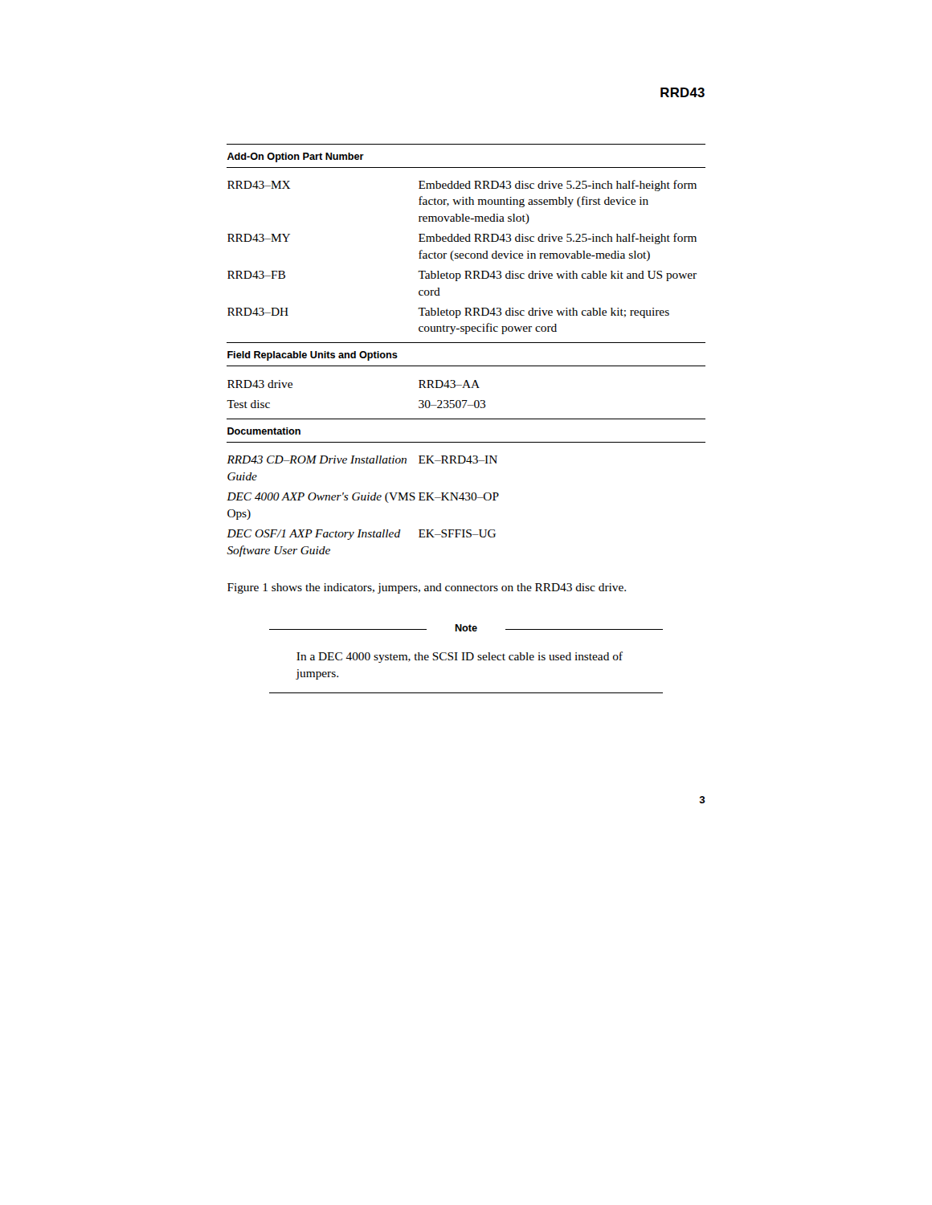RRD43
| Add-On Option Part Number |
| RRD43–MX | Embedded RRD43 disc drive 5.25-inch half-height form factor, with mounting assembly (first device in removable-media slot) |
| RRD43–MY | Embedded RRD43 disc drive 5.25-inch half-height form factor (second device in removable-media slot) |
| RRD43–FB | Tabletop RRD43 disc drive with cable kit and US power cord |
| RRD43–DH | Tabletop RRD43 disc drive with cable kit; requires country-specific power cord |
| Field Replacable Units and Options |
| RRD43 drive | RRD43–AA |
| Test disc | 30–23507–03 |
| Documentation |
| RRD43 CD–ROM Drive Installation Guide | EK–RRD43–IN |
| DEC 4000 AXP Owner's Guide (VMS Ops) | EK–KN430–OP |
| DEC OSF/1 AXP Factory Installed Software User Guide | EK–SFFIS–UG |
Figure 1 shows the indicators, jumpers, and connectors on the RRD43 disc drive.
Note
In a DEC 4000 system, the SCSI ID select cable is used instead of jumpers.
3